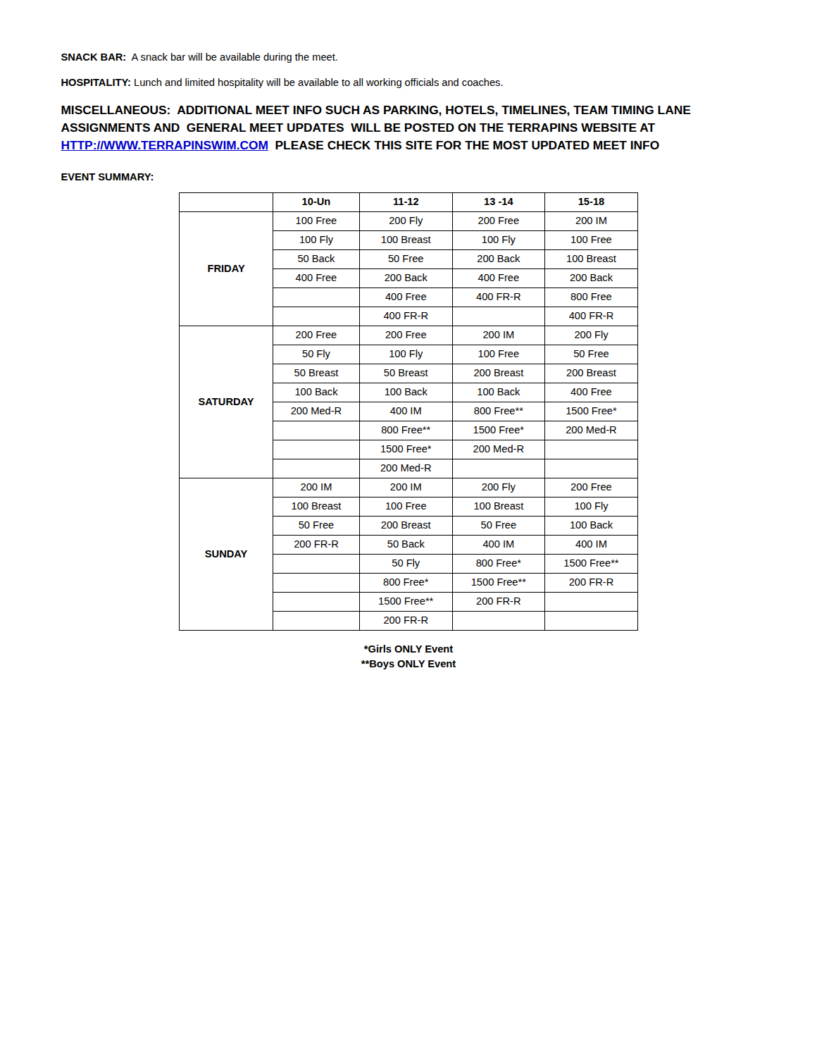SNACK BAR: A snack bar will be available during the meet.
HOSPITALITY: Lunch and limited hospitality will be available to all working officials and coaches.
MISCELLANEOUS: ADDITIONAL MEET INFO SUCH AS PARKING, HOTELS, TIMELINES, TEAM TIMING LANE ASSIGNMENTS AND GENERAL MEET UPDATES WILL BE POSTED ON THE TERRAPINS WEBSITE AT HTTP://WWW.TERRAPINSWIM.COM PLEASE CHECK THIS SITE FOR THE MOST UPDATED MEET INFO
EVENT SUMMARY:
| | 10-Un | 11-12 | 13 -14 | 15-18 |
| FRIDAY | 100 Free | 200 Fly | 200 Free | 200 IM |
| 100 Fly | 100 Breast | 100 Fly | 100 Free |
| 50 Back | 50 Free | 200 Back | 100 Breast |
| 400 Free | 200 Back | 400 Free | 200 Back |
| | 400 Free | 400 FR-R | 800 Free |
| | 400 FR-R | | 400 FR-R |
| SATURDAY | 200 Free | 200 Free | 200 IM | 200 Fly |
| 50 Fly | 100 Fly | 100 Free | 50 Free |
| 50 Breast | 50 Breast | 200 Breast | 200 Breast |
| 100 Back | 100 Back | 100 Back | 400 Free |
| 200 Med-R | 400 IM | 800 Free** | 1500 Free* |
| | 800 Free** | 1500 Free* | 200 Med-R |
| | 1500 Free* | 200 Med-R | |
| | 200 Med-R | | |
| SUNDAY | 200 IM | 200 IM | 200 Fly | 200 Free |
| 100 Breast | 100 Free | 100 Breast | 100 Fly |
| 50 Free | 200 Breast | 50 Free | 100 Back |
| 200 FR-R | 50 Back | 400 IM | 400 IM |
| | 50 Fly | 800 Free* | 1500 Free** |
| | 800 Free* | 1500 Free** | 200 FR-R |
| | 1500 Free** | 200 FR-R | |
| | 200 FR-R | | |
*Girls ONLY Event
**Boys ONLY Event